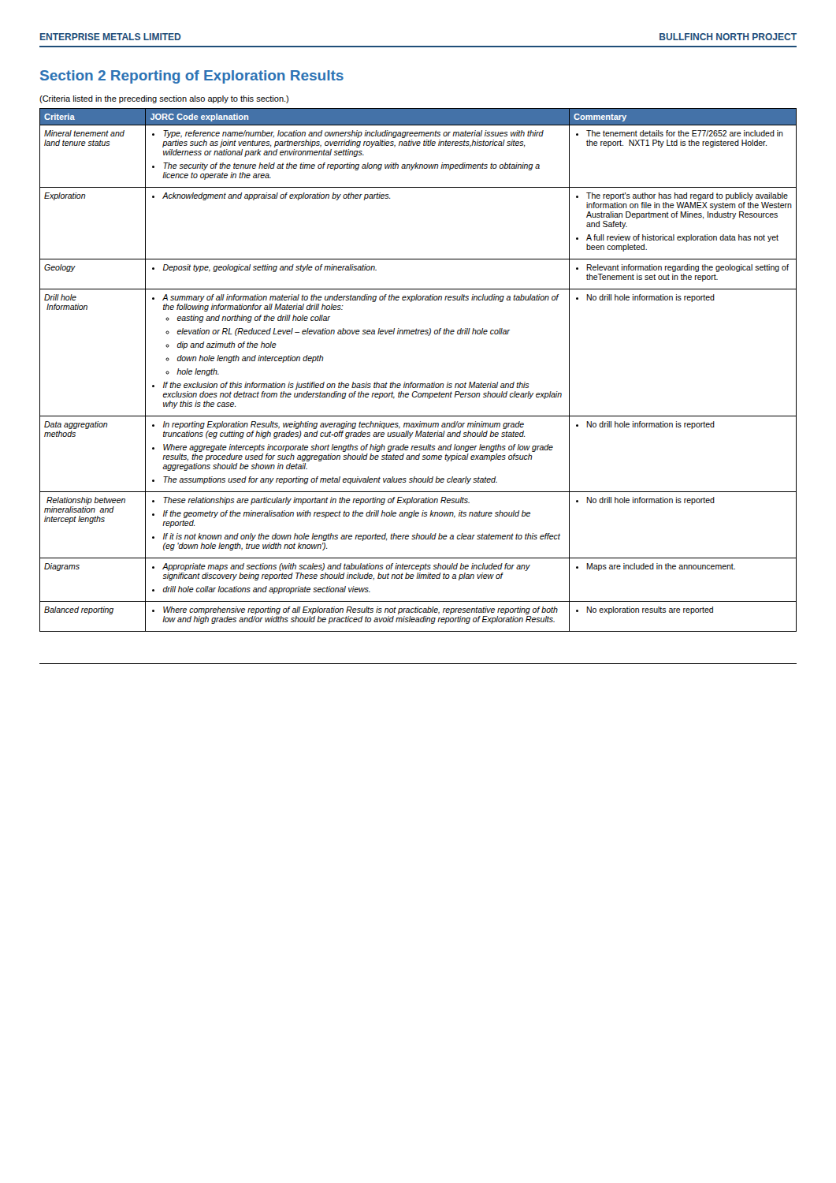ENTERPRISE METALS LIMITED BULLFINCH NORTH PROJECT
Section 2 Reporting of Exploration Results
(Criteria listed in the preceding section also apply to this section.)
| Criteria | JORC Code explanation | Commentary |
| --- | --- | --- |
| Mineral tenement and land tenure status | Type, reference name/number, location and ownership includingagreements or material issues with third parties such as joint ventures, partnerships, overriding royalties, native title interests,historical sites, wilderness or national park and environmental settings. The security of the tenure held at the time of reporting along with anyknown impediments to obtaining a licence to operate in the area. | The tenement details for the E77/2652 are included in the report. NXT1 Pty Ltd is the registered Holder. |
| Exploration | Acknowledgment and appraisal of exploration by other parties. | The report's author has had regard to publicly available information on file in the WAMEX system of the Western Australian Department of Mines, Industry Resources and Safety. A full review of historical exploration data has not yet been completed. |
| Geology | Deposit type, geological setting and style of mineralisation. | Relevant information regarding the geological setting of theTenement is set out in the report. |
| Drill hole Information | A summary of all information material to the understanding of the exploration results including a tabulation of the following informationfor all Material drill holes: easting and northing of the drill hole collar elevation or RL (Reduced Level – elevation above sea level inmetres) of the drill hole collar dip and azimuth of the hole down hole length and interception depth hole length. If the exclusion of this information is justified on the basis that the information is not Material and this exclusion does not detract from the understanding of the report, the Competent Person should clearly explain why this is the case. | No drill hole information is reported |
| Data aggregation methods | In reporting Exploration Results, weighting averaging techniques, maximum and/or minimum grade truncations (eg cutting of high grades) and cut-off grades are usually Material and should be stated. Where aggregate intercepts incorporate short lengths of high grade results and longer lengths of low grade results, the procedure used for such aggregation should be stated and some typical examples ofsuch aggregations should be shown in detail. The assumptions used for any reporting of metal equivalent values should be clearly stated. | No drill hole information is reported |
| Relationship between mineralisation and intercept lengths | These relationships are particularly important in the reporting of Exploration Results. If the geometry of the mineralisation with respect to the drill hole angle is known, its nature should be reported. If it is not known and only the down hole lengths are reported, there should be a clear statement to this effect (eg 'down hole length, true width not known'). | No drill hole information is reported |
| Diagrams | Appropriate maps and sections (with scales) and tabulations of intercepts should be included for any significant discovery being reported These should include, but not be limited to a plan view of drill hole collar locations and appropriate sectional views. | Maps are included in the announcement. |
| Balanced reporting | Where comprehensive reporting of all Exploration Results is not practicable, representative reporting of both low and high grades and/or widths should be practiced to avoid misleading reporting of Exploration Results. | No exploration results are reported |